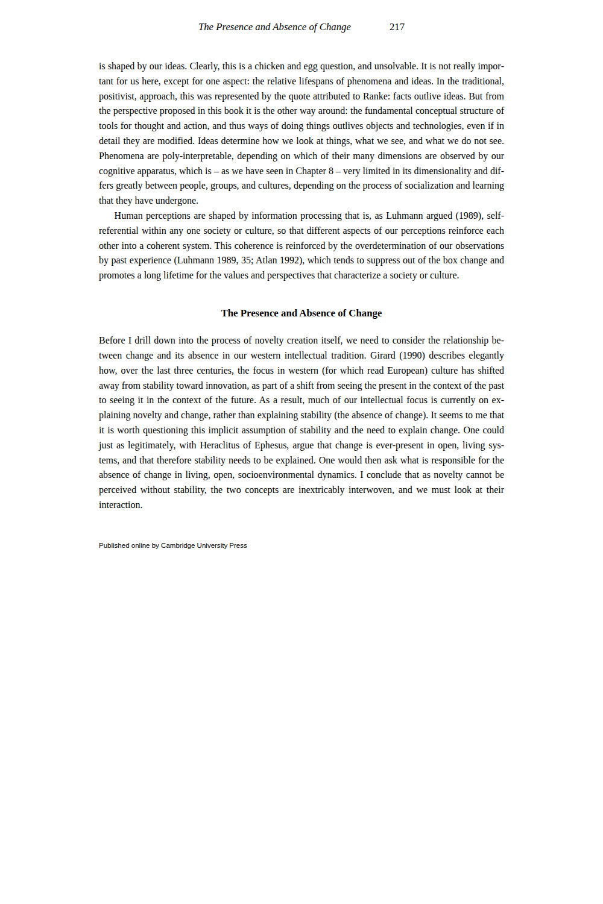The Presence and Absence of Change 217
is shaped by our ideas. Clearly, this is a chicken and egg question, and unsolvable. It is not really important for us here, except for one aspect: the relative lifespans of phenomena and ideas. In the traditional, positivist, approach, this was represented by the quote attributed to Ranke: facts outlive ideas. But from the perspective proposed in this book it is the other way around: the fundamental conceptual structure of tools for thought and action, and thus ways of doing things outlives objects and technologies, even if in detail they are modified. Ideas determine how we look at things, what we see, and what we do not see. Phenomena are poly-interpretable, depending on which of their many dimensions are observed by our cognitive apparatus, which is – as we have seen in Chapter 8 – very limited in its dimensionality and differs greatly between people, groups, and cultures, depending on the process of socialization and learning that they have undergone.
Human perceptions are shaped by information processing that is, as Luhmann argued (1989), self-referential within any one society or culture, so that different aspects of our perceptions reinforce each other into a coherent system. This coherence is reinforced by the overdetermination of our observations by past experience (Luhmann 1989, 35; Atlan 1992), which tends to suppress out of the box change and promotes a long lifetime for the values and perspectives that characterize a society or culture.
The Presence and Absence of Change
Before I drill down into the process of novelty creation itself, we need to consider the relationship between change and its absence in our western intellectual tradition. Girard (1990) describes elegantly how, over the last three centuries, the focus in western (for which read European) culture has shifted away from stability toward innovation, as part of a shift from seeing the present in the context of the past to seeing it in the context of the future. As a result, much of our intellectual focus is currently on explaining novelty and change, rather than explaining stability (the absence of change). It seems to me that it is worth questioning this implicit assumption of stability and the need to explain change. One could just as legitimately, with Heraclitus of Ephesus, argue that change is ever-present in open, living systems, and that therefore stability needs to be explained. One would then ask what is responsible for the absence of change in living, open, socioenvironmental dynamics. I conclude that as novelty cannot be perceived without stability, the two concepts are inextricably interwoven, and we must look at their interaction.
Published online by Cambridge University Press